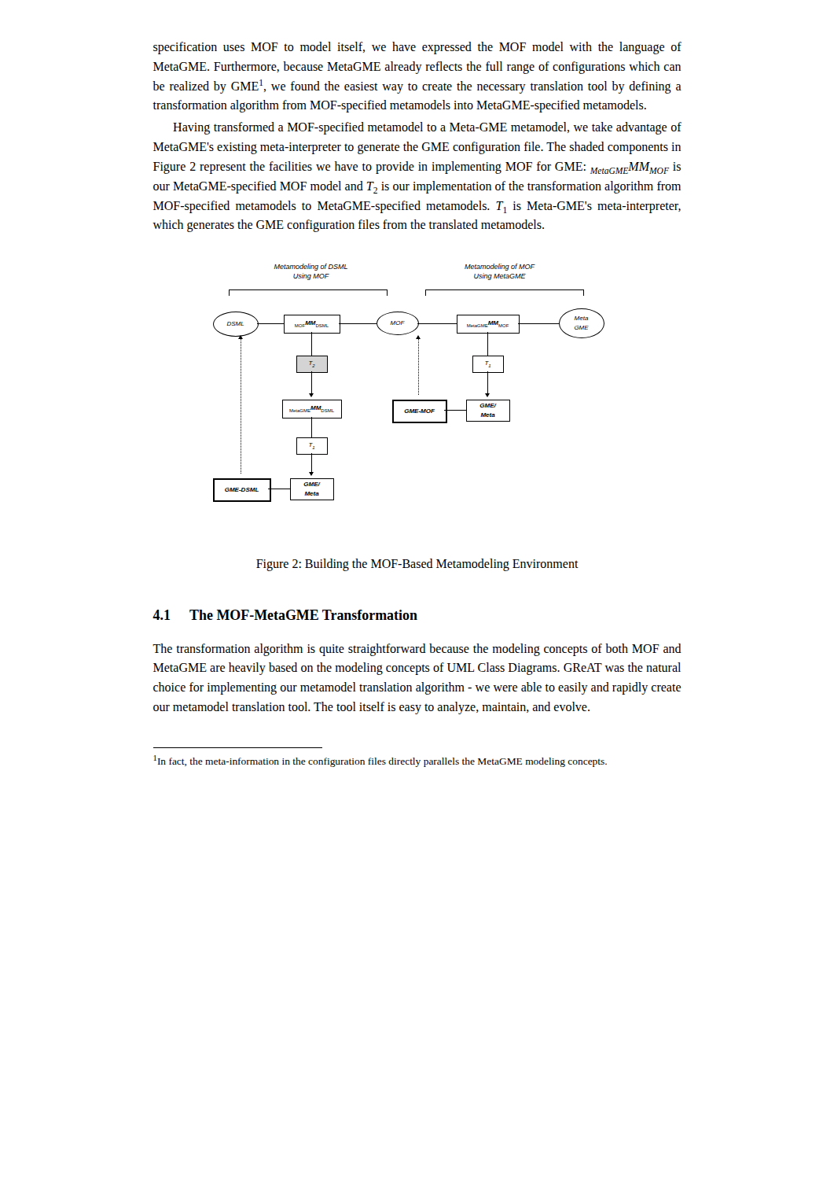specification uses MOF to model itself, we have expressed the MOF model with the language of MetaGME. Furthermore, because MetaGME already reflects the full range of configurations which can be realized by GME1, we found the easiest way to create the necessary translation tool by defining a transformation algorithm from MOF-specified metamodels into MetaGME-specified metamodels.
Having transformed a MOF-specified metamodel to a Meta-GME metamodel, we take advantage of MetaGME's existing meta-interpreter to generate the GME configuration file. The shaded components in Figure 2 represent the facilities we have to provide in implementing MOF for GME: MetaGME MM MOF is our MetaGME-specified MOF model and T 2 is our implementation of the transformation algorithm from MOF-specified metamodels to MetaGME-specified metamodels. T 1 is Meta-GME's meta-interpreter, which generates the GME configuration files from the translated metamodels.
Metamodeling of DSML
Using MOF
Metamodeling of MOF
Using MetaGME
DSML
MOF MM DSML
MOF
MetaGME MM MOF
Meta
GME
T2
MetaGME MM DSML
T1
GME/
Meta
GME-DSML
T1
GME/
Meta
GME-MOF
Figure 2: Building the MOF-Based Metamodeling Environment
4.1 The MOF-MetaGME Transformation
The transformation algorithm is quite straightforward because the modeling concepts of both MOF and MetaGME are heavily based on the modeling concepts of UML Class Diagrams. GReAT was the natural choice for implementing our metamodel translation algorithm - we were able to easily and rapidly create our metamodel translation tool. The tool itself is easy to analyze, maintain, and evolve.
1In fact, the meta-information in the configuration files directly parallels the MetaGME modeling concepts.